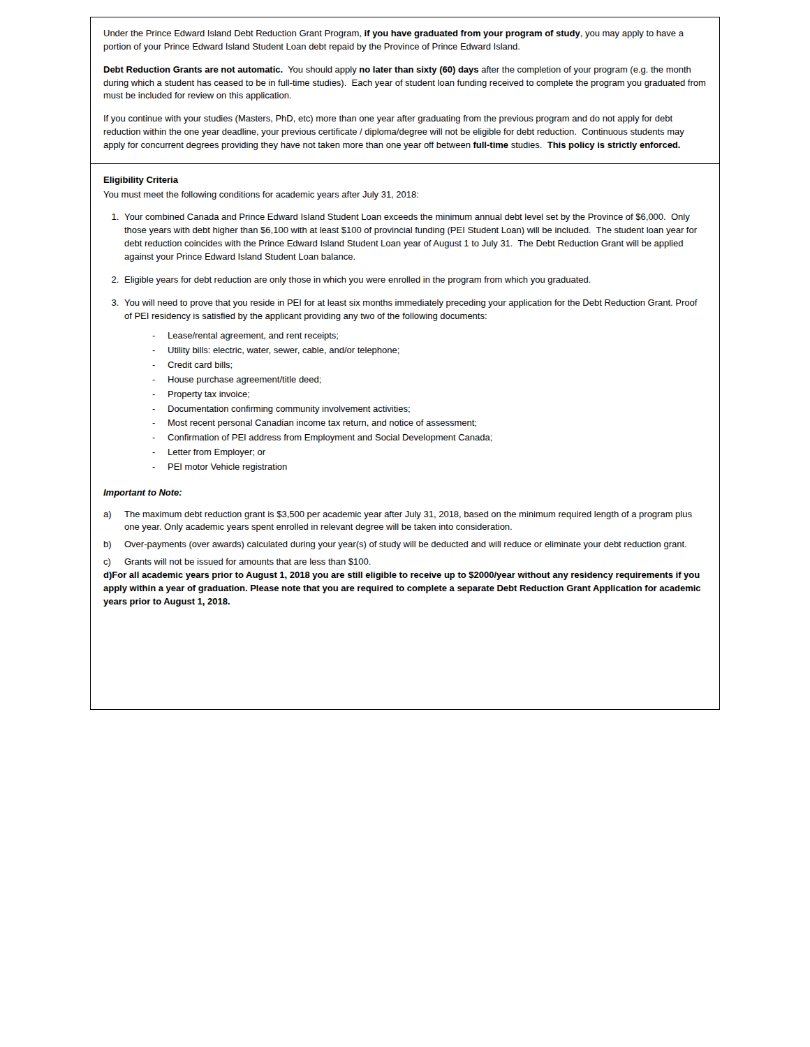Under the Prince Edward Island Debt Reduction Grant Program, if you have graduated from your program of study, you may apply to have a portion of your Prince Edward Island Student Loan debt repaid by the Province of Prince Edward Island.
Debt Reduction Grants are not automatic. You should apply no later than sixty (60) days after the completion of your program (e.g. the month during which a student has ceased to be in full-time studies). Each year of student loan funding received to complete the program you graduated from must be included for review on this application.
If you continue with your studies (Masters, PhD, etc) more than one year after graduating from the previous program and do not apply for debt reduction within the one year deadline, your previous certificate / diploma/degree will not be eligible for debt reduction. Continuous students may apply for concurrent degrees providing they have not taken more than one year off between full-time studies. This policy is strictly enforced.
Eligibility Criteria
You must meet the following conditions for academic years after July 31, 2018:
Your combined Canada and Prince Edward Island Student Loan exceeds the minimum annual debt level set by the Province of $6,000. Only those years with debt higher than $6,100 with at least $100 of provincial funding (PEI Student Loan) will be included. The student loan year for debt reduction coincides with the Prince Edward Island Student Loan year of August 1 to July 31. The Debt Reduction Grant will be applied against your Prince Edward Island Student Loan balance.
Eligible years for debt reduction are only those in which you were enrolled in the program from which you graduated.
You will need to prove that you reside in PEI for at least six months immediately preceding your application for the Debt Reduction Grant. Proof of PEI residency is satisfied by the applicant providing any two of the following documents:
Lease/rental agreement, and rent receipts;
Utility bills: electric, water, sewer, cable, and/or telephone;
Credit card bills;
House purchase agreement/title deed;
Property tax invoice;
Documentation confirming community involvement activities;
Most recent personal Canadian income tax return, and notice of assessment;
Confirmation of PEI address from Employment and Social Development Canada;
Letter from Employer; or
PEI motor Vehicle registration
Important to Note:
The maximum debt reduction grant is $3,500 per academic year after July 31, 2018, based on the minimum required length of a program plus one year. Only academic years spent enrolled in relevant degree will be taken into consideration.
Over-payments (over awards) calculated during your year(s) of study will be deducted and will reduce or eliminate your debt reduction grant.
Grants will not be issued for amounts that are less than $100.
d) For all academic years prior to August 1, 2018 you are still eligible to receive up to $2000/year without any residency requirements if you apply within a year of graduation. Please note that you are required to complete a separate Debt Reduction Grant Application for academic years prior to August 1, 2018.